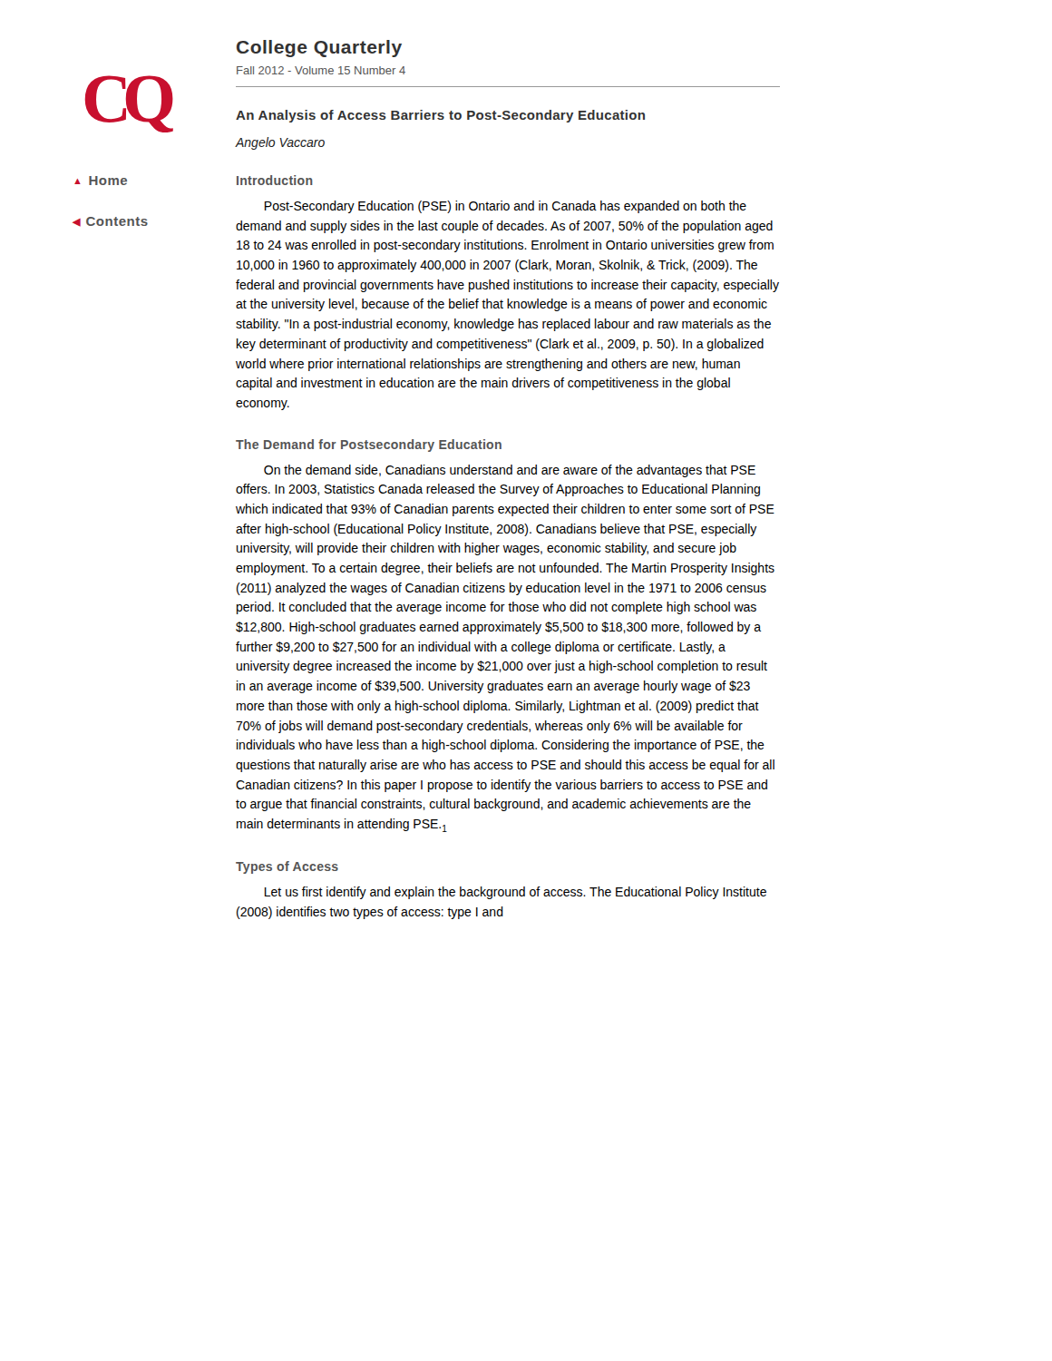CQ
▲Home
◀Contents
College Quarterly
Fall 2012 - Volume 15 Number 4
An Analysis of Access Barriers to Post-Secondary Education
Angelo Vaccaro
Introduction
Post-Secondary Education (PSE) in Ontario and in Canada has expanded on both the demand and supply sides in the last couple of decades. As of 2007, 50% of the population aged 18 to 24 was enrolled in post-secondary institutions. Enrolment in Ontario universities grew from 10,000 in 1960 to approximately 400,000 in 2007 (Clark, Moran, Skolnik, & Trick, (2009). The federal and provincial governments have pushed institutions to increase their capacity, especially at the university level, because of the belief that knowledge is a means of power and economic stability. "In a post-industrial economy, knowledge has replaced labour and raw materials as the key determinant of productivity and competitiveness" (Clark et al., 2009, p. 50). In a globalized world where prior international relationships are strengthening and others are new, human capital and investment in education are the main drivers of competitiveness in the global economy.
The Demand for Postsecondary Education
On the demand side, Canadians understand and are aware of the advantages that PSE offers. In 2003, Statistics Canada released the Survey of Approaches to Educational Planning which indicated that 93% of Canadian parents expected their children to enter some sort of PSE after high-school (Educational Policy Institute, 2008). Canadians believe that PSE, especially university, will provide their children with higher wages, economic stability, and secure job employment. To a certain degree, their beliefs are not unfounded. The Martin Prosperity Insights (2011) analyzed the wages of Canadian citizens by education level in the 1971 to 2006 census period. It concluded that the average income for those who did not complete high school was $12,800. High-school graduates earned approximately $5,500 to $18,300 more, followed by a further $9,200 to $27,500 for an individual with a college diploma or certificate. Lastly, a university degree increased the income by $21,000 over just a high-school completion to result in an average income of $39,500. University graduates earn an average hourly wage of $23 more than those with only a high-school diploma. Similarly, Lightman et al. (2009) predict that 70% of jobs will demand post-secondary credentials, whereas only 6% will be available for individuals who have less than a high-school diploma. Considering the importance of PSE, the questions that naturally arise are who has access to PSE and should this access be equal for all Canadian citizens? In this paper I propose to identify the various barriers to access to PSE and to argue that financial constraints, cultural background, and academic achievements are the main determinants in attending PSE.1
Types of Access
Let us first identify and explain the background of access. The Educational Policy Institute (2008) identifies two types of access: type I and